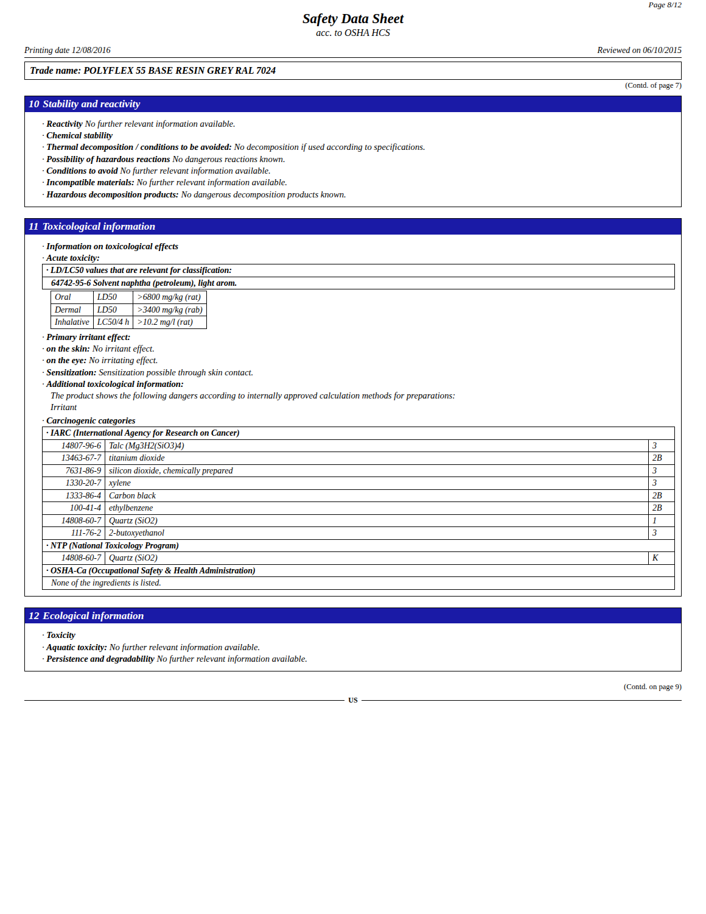Page 8/12
Safety Data Sheet
acc. to OSHA HCS
Printing date 12/08/2016 Reviewed on 06/10/2015
Trade name: POLYFLEX 55 BASE RESIN GREY RAL 7024
(Contd. of page 7)
10 Stability and reactivity
· Reactivity No further relevant information available.
· Chemical stability
· Thermal decomposition / conditions to be avoided: No decomposition if used according to specifications.
· Possibility of hazardous reactions No dangerous reactions known.
· Conditions to avoid No further relevant information available.
· Incompatible materials: No further relevant information available.
· Hazardous decomposition products: No dangerous decomposition products known.
11 Toxicological information
· Information on toxicological effects
· Acute toxicity:
| · LD/LC50 values that are relevant for classification: |
| 64742-95-6 Solvent naphtha (petroleum), light arom. |
| Oral | LD50 | >6800 mg/kg (rat) |
| Dermal | LD50 | >3400 mg/kg (rab) |
| Inhalative | LC50/4 h | >10.2 mg/l (rat) |
· Primary irritant effect:
· on the skin: No irritant effect.
· on the eye: No irritating effect.
· Sensitization: Sensitization possible through skin contact.
· Additional toxicological information:
The product shows the following dangers according to internally approved calculation methods for preparations:
Irritant
· Carcinogenic categories
| · IARC (International Agency for Research on Cancer) |
| 14807-96-6 | Talc (Mg3H2(SiO3)4) | 3 |
| 13463-67-7 | titanium dioxide | 2B |
| 7631-86-9 | silicon dioxide, chemically prepared | 3 |
| 1330-20-7 | xylene | 3 |
| 1333-86-4 | Carbon black | 2B |
| 100-41-4 | ethylbenzene | 2B |
| 14808-60-7 | Quartz (SiO2) | 1 |
| 111-76-2 | 2-butoxyethanol | 3 |
| · NTP (National Toxicology Program) |
| 14808-60-7 | Quartz (SiO2) | K |
| · OSHA-Ca (Occupational Safety & Health Administration) |
| None of the ingredients is listed. |
12 Ecological information
· Toxicity
· Aquatic toxicity: No further relevant information available.
· Persistence and degradability No further relevant information available.
(Contd. on page 9)
US